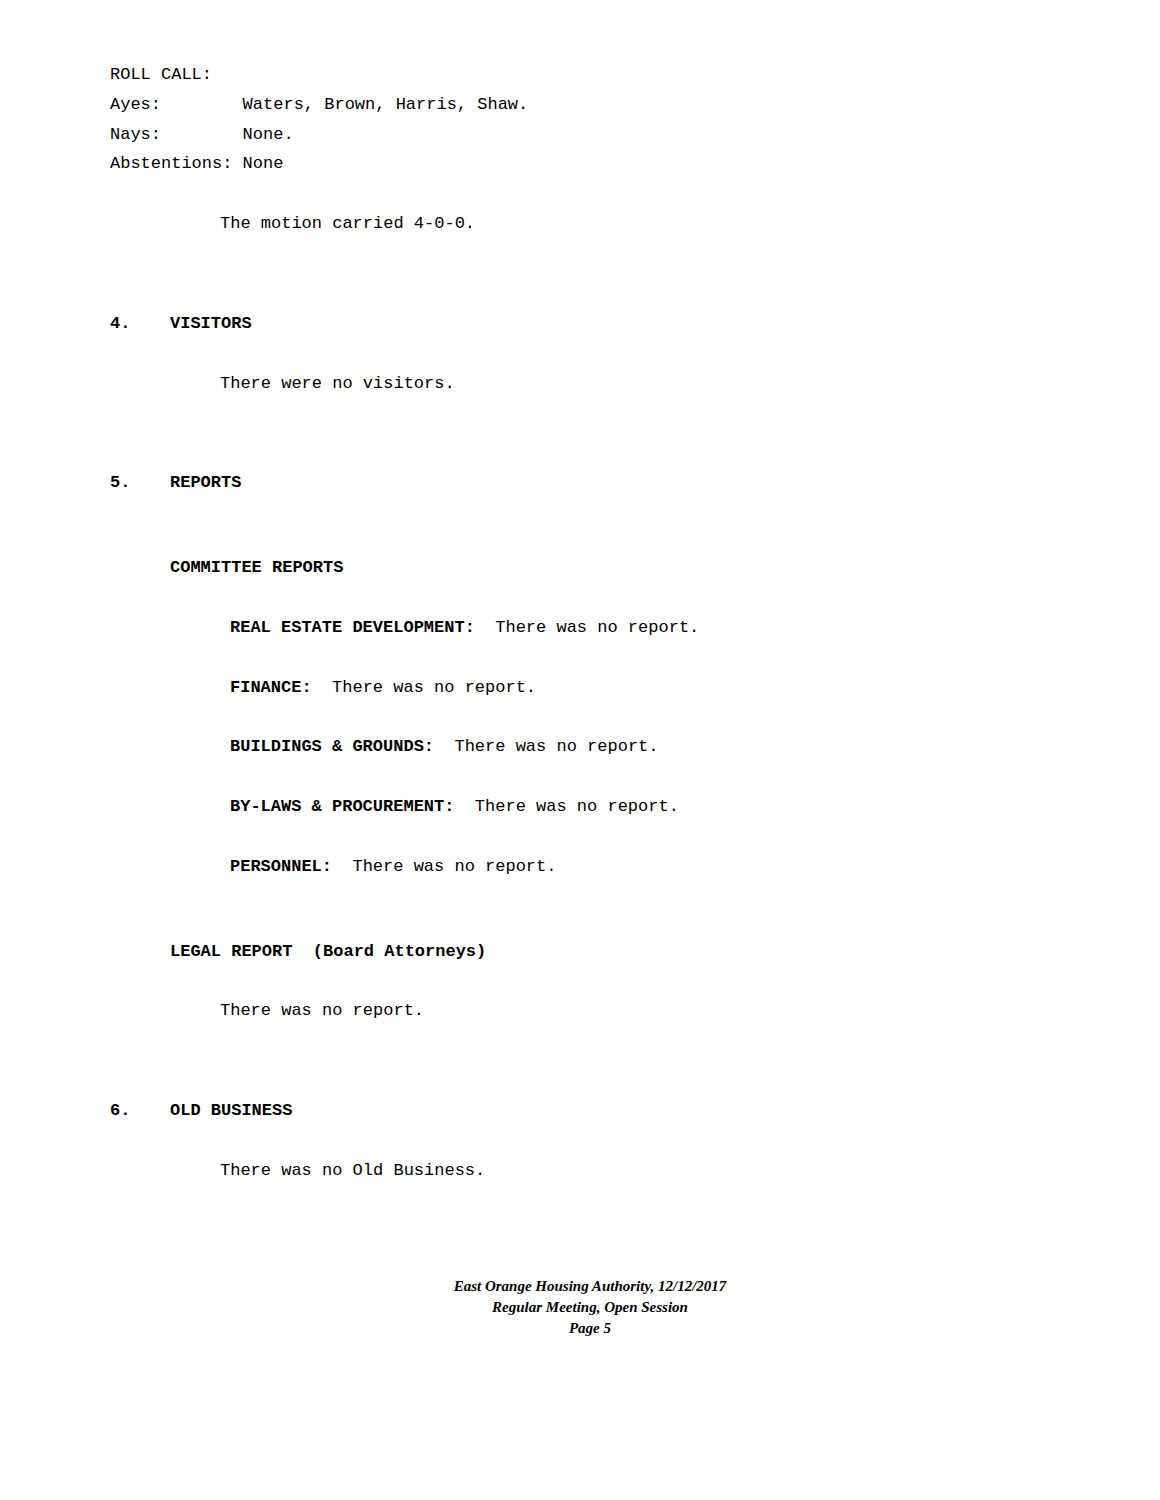ROLL CALL:
Ayes: Waters, Brown, Harris, Shaw.
Nays: None.
Abstentions: None
The motion carried 4-0-0.
4. VISITORS
There were no visitors.
5. REPORTS
COMMITTEE REPORTS
REAL ESTATE DEVELOPMENT: There was no report.
FINANCE: There was no report.
BUILDINGS & GROUNDS: There was no report.
BY-LAWS & PROCUREMENT: There was no report.
PERSONNEL: There was no report.
LEGAL REPORT (Board Attorneys)
There was no report.
6. OLD BUSINESS
There was no Old Business.
East Orange Housing Authority, 12/12/2017
Regular Meeting, Open Session
Page 5